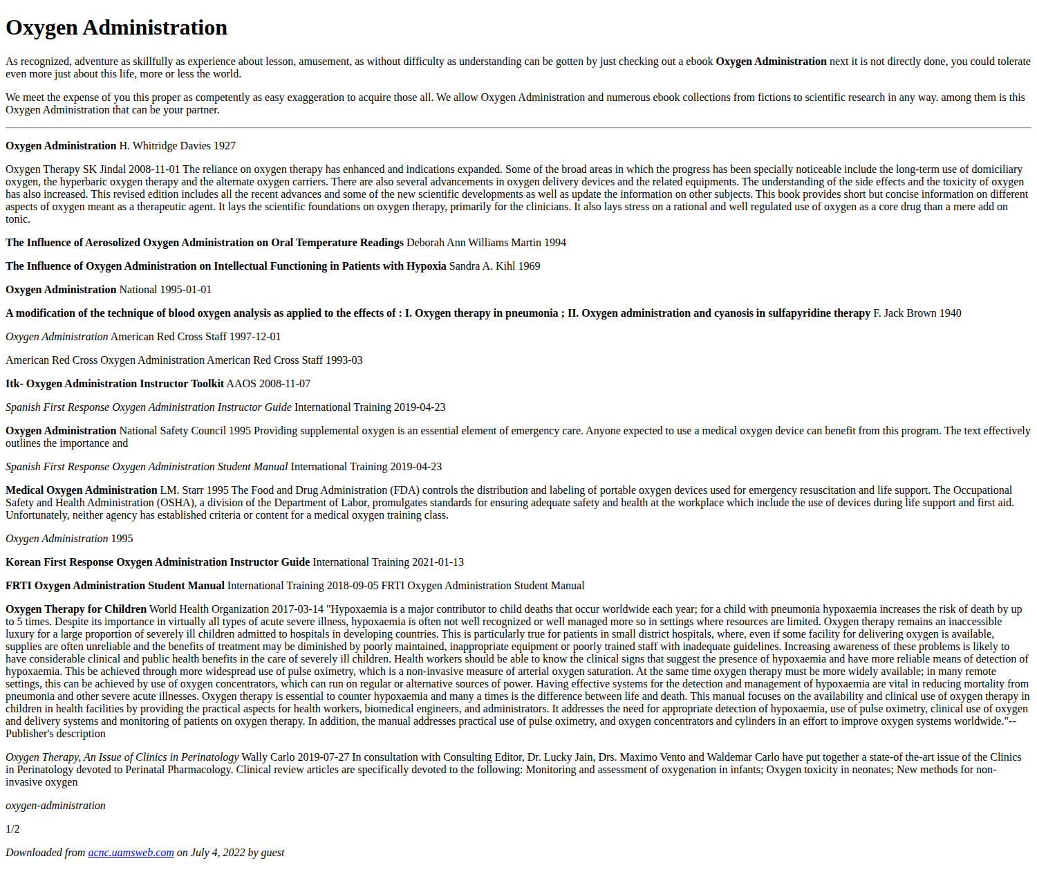Oxygen Administration
As recognized, adventure as skillfully as experience about lesson, amusement, as without difficulty as understanding can be gotten by just checking out a ebook Oxygen Administration next it is not directly done, you could tolerate even more just about this life, more or less the world.
We meet the expense of you this proper as competently as easy exaggeration to acquire those all. We allow Oxygen Administration and numerous ebook collections from fictions to scientific research in any way. among them is this Oxygen Administration that can be your partner.
Oxygen Administration H. Whitridge Davies 1927
Oxygen Therapy SK Jindal 2008-11-01 The reliance on oxygen therapy has enhanced and indications expanded. Some of the broad areas in which the progress has been specially noticeable include the long-term use of domiciliary oxygen, the hyperbaric oxygen therapy and the alternate oxygen carriers. There are also several advancements in oxygen delivery devices and the related equipments. The understanding of the side effects and the toxicity of oxygen has also increased. This revised edition includes all the recent advances and some of the new scientific developments as well as update the information on other subjects. This book provides short but concise information on different aspects of oxygen meant as a therapeutic agent. It lays the scientific foundations on oxygen therapy, primarily for the clinicians. It also lays stress on a rational and well regulated use of oxygen as a core drug than a mere add on tonic.
The Influence of Aerosolized Oxygen Administration on Oral Temperature Readings Deborah Ann Williams Martin 1994
The Influence of Oxygen Administration on Intellectual Functioning in Patients with Hypoxia Sandra A. Kihl 1969
Oxygen Administration National 1995-01-01
A modification of the technique of blood oxygen analysis as applied to the effects of : I. Oxygen therapy in pneumonia ; II. Oxygen administration and cyanosis in sulfapyridine therapy F. Jack Brown 1940
Oxygen Administration American Red Cross Staff 1997-12-01
American Red Cross Oxygen Administration American Red Cross Staff 1993-03
Itk- Oxygen Administration Instructor Toolkit AAOS 2008-11-07
Spanish First Response Oxygen Administration Instructor Guide International Training 2019-04-23
Oxygen Administration National Safety Council 1995 Providing supplemental oxygen is an essential element of emergency care. Anyone expected to use a medical oxygen device can benefit from this program. The text effectively outlines the importance and
Spanish First Response Oxygen Administration Student Manual International Training 2019-04-23
Medical Oxygen Administration LM. Starr 1995 The Food and Drug Administration (FDA) controls the distribution and labeling of portable oxygen devices used for emergency resuscitation and life support. The Occupational Safety and Health Administration (OSHA), a division of the Department of Labor, promulgates standards for ensuring adequate safety and health at the workplace which include the use of devices during life support and first aid. Unfortunately, neither agency has established criteria or content for a medical oxygen training class.
Oxygen Administration 1995
Korean First Response Oxygen Administration Instructor Guide International Training 2021-01-13
FRTI Oxygen Administration Student Manual International Training 2018-09-05 FRTI Oxygen Administration Student Manual
Oxygen Therapy for Children World Health Organization 2017-03-14 "Hypoxaemia is a major contributor to child deaths that occur worldwide each year; for a child with pneumonia hypoxaemia increases the risk of death by up to 5 times. Despite its importance in virtually all types of acute severe illness, hypoxaemia is often not well recognized or well managed more so in settings where resources are limited. Oxygen therapy remains an inaccessible luxury for a large proportion of severely ill children admitted to hospitals in developing countries. This is particularly true for patients in small district hospitals, where, even if some facility for delivering oxygen is available, supplies are often unreliable and the benefits of treatment may be diminished by poorly maintained, inappropriate equipment or poorly trained staff with inadequate guidelines. Increasing awareness of these problems is likely to have considerable clinical and public health benefits in the care of severely ill children. Health workers should be able to know the clinical signs that suggest the presence of hypoxaemia and have more reliable means of detection of hypoxaemia. This be achieved through more widespread use of pulse oximetry, which is a non-invasive measure of arterial oxygen saturation. At the same time oxygen therapy must be more widely available; in many remote settings, this can be achieved by use of oxygen concentrators, which can run on regular or alternative sources of power. Having effective systems for the detection and management of hypoxaemia are vital in reducing mortality from pneumonia and other severe acute illnesses. Oxygen therapy is essential to counter hypoxaemia and many a times is the difference between life and death. This manual focuses on the availability and clinical use of oxygen therapy in children in health facilities by providing the practical aspects for health workers, biomedical engineers, and administrators. It addresses the need for appropriate detection of hypoxaemia, use of pulse oximetry, clinical use of oxygen and delivery systems and monitoring of patients on oxygen therapy. In addition, the manual addresses practical use of pulse oximetry, and oxygen concentrators and cylinders in an effort to improve oxygen systems worldwide."--Publisher's description
Oxygen Therapy, An Issue of Clinics in Perinatology Wally Carlo 2019-07-27 In consultation with Consulting Editor, Dr. Lucky Jain, Drs. Maximo Vento and Waldemar Carlo have put together a state-of the-art issue of the Clinics in Perinatology devoted to Perinatal Pharmacology. Clinical review articles are specifically devoted to the following: Monitoring and assessment of oxygenation in infants; Oxygen toxicity in neonates; New methods for non-invasive oxygen
oxygen-administration
1/2
Downloaded from acnc.uamsweb.com on July 4, 2022 by guest